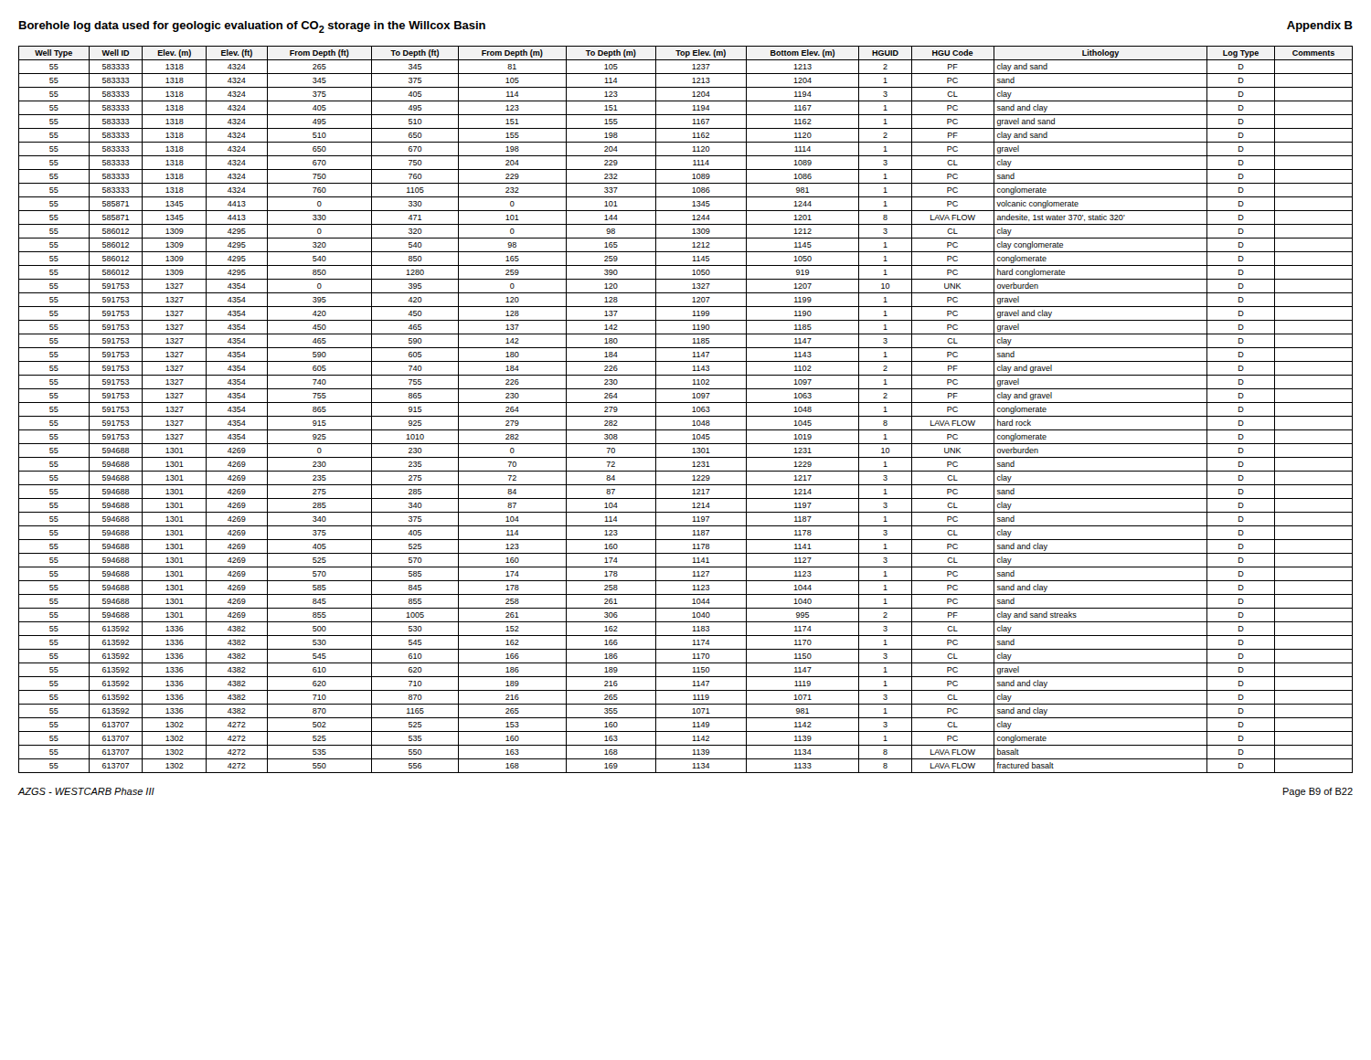Borehole log data used for geologic evaluation of CO2 storage in the Willcox Basin
Appendix B
| Well Type | Well ID | Elev. (m) | Elev. (ft) | From Depth (ft) | To Depth (ft) | From Depth (m) | To Depth (m) | Top Elev. (m) | Bottom Elev. (m) | HGUID | HGU Code | Lithology | Log Type | Comments |
| --- | --- | --- | --- | --- | --- | --- | --- | --- | --- | --- | --- | --- | --- | --- |
| 55 | 583333 | 1318 | 4324 | 265 | 345 | 81 | 105 | 1237 | 1213 | 2 | PF | clay and sand | D | |
| 55 | 583333 | 1318 | 4324 | 345 | 375 | 105 | 114 | 1213 | 1204 | 1 | PC | sand | D | |
| 55 | 583333 | 1318 | 4324 | 375 | 405 | 114 | 123 | 1204 | 1194 | 3 | CL | clay | D | |
| 55 | 583333 | 1318 | 4324 | 405 | 495 | 123 | 151 | 1194 | 1167 | 1 | PC | sand and clay | D | |
| 55 | 583333 | 1318 | 4324 | 495 | 510 | 151 | 155 | 1167 | 1162 | 1 | PC | gravel and sand | D | |
| 55 | 583333 | 1318 | 4324 | 510 | 650 | 155 | 198 | 1162 | 1120 | 2 | PF | clay and sand | D | |
| 55 | 583333 | 1318 | 4324 | 650 | 670 | 198 | 204 | 1120 | 1114 | 1 | PC | gravel | D | |
| 55 | 583333 | 1318 | 4324 | 670 | 750 | 204 | 229 | 1114 | 1089 | 3 | CL | clay | D | |
| 55 | 583333 | 1318 | 4324 | 750 | 760 | 229 | 232 | 1089 | 1086 | 1 | PC | sand | D | |
| 55 | 583333 | 1318 | 4324 | 760 | 1105 | 232 | 337 | 1086 | 981 | 1 | PC | conglomerate | D | |
| 55 | 585871 | 1345 | 4413 | 0 | 330 | 0 | 101 | 1345 | 1244 | 1 | PC | volcanic conglomerate | D | |
| 55 | 585871 | 1345 | 4413 | 330 | 471 | 101 | 144 | 1244 | 1201 | 8 | LAVA FLOW | andesite, 1st water 370', static 320' | D | |
| 55 | 586012 | 1309 | 4295 | 0 | 320 | 0 | 98 | 1309 | 1212 | 3 | CL | clay | D | |
| 55 | 586012 | 1309 | 4295 | 320 | 540 | 98 | 165 | 1212 | 1145 | 1 | PC | clay conglomerate | D | |
| 55 | 586012 | 1309 | 4295 | 540 | 850 | 165 | 259 | 1145 | 1050 | 1 | PC | conglomerate | D | |
| 55 | 586012 | 1309 | 4295 | 850 | 1280 | 259 | 390 | 1050 | 919 | 1 | PC | hard conglomerate | D | |
| 55 | 591753 | 1327 | 4354 | 0 | 395 | 0 | 120 | 1327 | 1207 | 10 | UNK | overburden | D | |
| 55 | 591753 | 1327 | 4354 | 395 | 420 | 120 | 128 | 1207 | 1199 | 1 | PC | gravel | D | |
| 55 | 591753 | 1327 | 4354 | 420 | 450 | 128 | 137 | 1199 | 1190 | 1 | PC | gravel and clay | D | |
| 55 | 591753 | 1327 | 4354 | 450 | 465 | 137 | 142 | 1190 | 1185 | 1 | PC | gravel | D | |
| 55 | 591753 | 1327 | 4354 | 465 | 590 | 142 | 180 | 1185 | 1147 | 3 | CL | clay | D | |
| 55 | 591753 | 1327 | 4354 | 590 | 605 | 180 | 184 | 1147 | 1143 | 1 | PC | sand | D | |
| 55 | 591753 | 1327 | 4354 | 605 | 740 | 184 | 226 | 1143 | 1102 | 2 | PF | clay and gravel | D | |
| 55 | 591753 | 1327 | 4354 | 740 | 755 | 226 | 230 | 1102 | 1097 | 1 | PC | gravel | D | |
| 55 | 591753 | 1327 | 4354 | 755 | 865 | 230 | 264 | 1097 | 1063 | 2 | PF | clay and gravel | D | |
| 55 | 591753 | 1327 | 4354 | 865 | 915 | 264 | 279 | 1063 | 1048 | 1 | PC | conglomerate | D | |
| 55 | 591753 | 1327 | 4354 | 915 | 925 | 279 | 282 | 1048 | 1045 | 8 | LAVA FLOW | hard rock | D | |
| 55 | 591753 | 1327 | 4354 | 925 | 1010 | 282 | 308 | 1045 | 1019 | 1 | PC | conglomerate | D | |
| 55 | 594688 | 1301 | 4269 | 0 | 230 | 0 | 70 | 1301 | 1231 | 10 | UNK | overburden | D | |
| 55 | 594688 | 1301 | 4269 | 230 | 235 | 70 | 72 | 1231 | 1229 | 1 | PC | sand | D | |
| 55 | 594688 | 1301 | 4269 | 235 | 275 | 72 | 84 | 1229 | 1217 | 3 | CL | clay | D | |
| 55 | 594688 | 1301 | 4269 | 275 | 285 | 84 | 87 | 1217 | 1214 | 1 | PC | sand | D | |
| 55 | 594688 | 1301 | 4269 | 285 | 340 | 87 | 104 | 1214 | 1197 | 3 | CL | clay | D | |
| 55 | 594688 | 1301 | 4269 | 340 | 375 | 104 | 114 | 1197 | 1187 | 1 | PC | sand | D | |
| 55 | 594688 | 1301 | 4269 | 375 | 405 | 114 | 123 | 1187 | 1178 | 3 | CL | clay | D | |
| 55 | 594688 | 1301 | 4269 | 405 | 525 | 123 | 160 | 1178 | 1141 | 1 | PC | sand and clay | D | |
| 55 | 594688 | 1301 | 4269 | 525 | 570 | 160 | 174 | 1141 | 1127 | 3 | CL | clay | D | |
| 55 | 594688 | 1301 | 4269 | 570 | 585 | 174 | 178 | 1127 | 1123 | 1 | PC | sand | D | |
| 55 | 594688 | 1301 | 4269 | 585 | 845 | 178 | 258 | 1123 | 1044 | 1 | PC | sand and clay | D | |
| 55 | 594688 | 1301 | 4269 | 845 | 855 | 258 | 261 | 1044 | 1040 | 1 | PC | sand | D | |
| 55 | 594688 | 1301 | 4269 | 855 | 1005 | 261 | 306 | 1040 | 995 | 2 | PF | clay and sand streaks | D | |
| 55 | 613592 | 1336 | 4382 | 500 | 530 | 152 | 162 | 1183 | 1174 | 3 | CL | clay | D | |
| 55 | 613592 | 1336 | 4382 | 530 | 545 | 162 | 166 | 1174 | 1170 | 1 | PC | sand | D | |
| 55 | 613592 | 1336 | 4382 | 545 | 610 | 166 | 186 | 1170 | 1150 | 3 | CL | clay | D | |
| 55 | 613592 | 1336 | 4382 | 610 | 620 | 186 | 189 | 1150 | 1147 | 1 | PC | gravel | D | |
| 55 | 613592 | 1336 | 4382 | 620 | 710 | 189 | 216 | 1147 | 1119 | 1 | PC | sand and clay | D | |
| 55 | 613592 | 1336 | 4382 | 710 | 870 | 216 | 265 | 1119 | 1071 | 3 | CL | clay | D | |
| 55 | 613592 | 1336 | 4382 | 870 | 1165 | 265 | 355 | 1071 | 981 | 1 | PC | sand and clay | D | |
| 55 | 613707 | 1302 | 4272 | 502 | 525 | 153 | 160 | 1149 | 1142 | 3 | CL | clay | D | |
| 55 | 613707 | 1302 | 4272 | 525 | 535 | 160 | 163 | 1142 | 1139 | 1 | PC | conglomerate | D | |
| 55 | 613707 | 1302 | 4272 | 535 | 550 | 163 | 168 | 1139 | 1134 | 8 | LAVA FLOW | basalt | D | |
| 55 | 613707 | 1302 | 4272 | 550 | 556 | 168 | 169 | 1134 | 1133 | 8 | LAVA FLOW | fractured basalt | D | |
AZGS - WESTCARB Phase III
Page B9 of B22